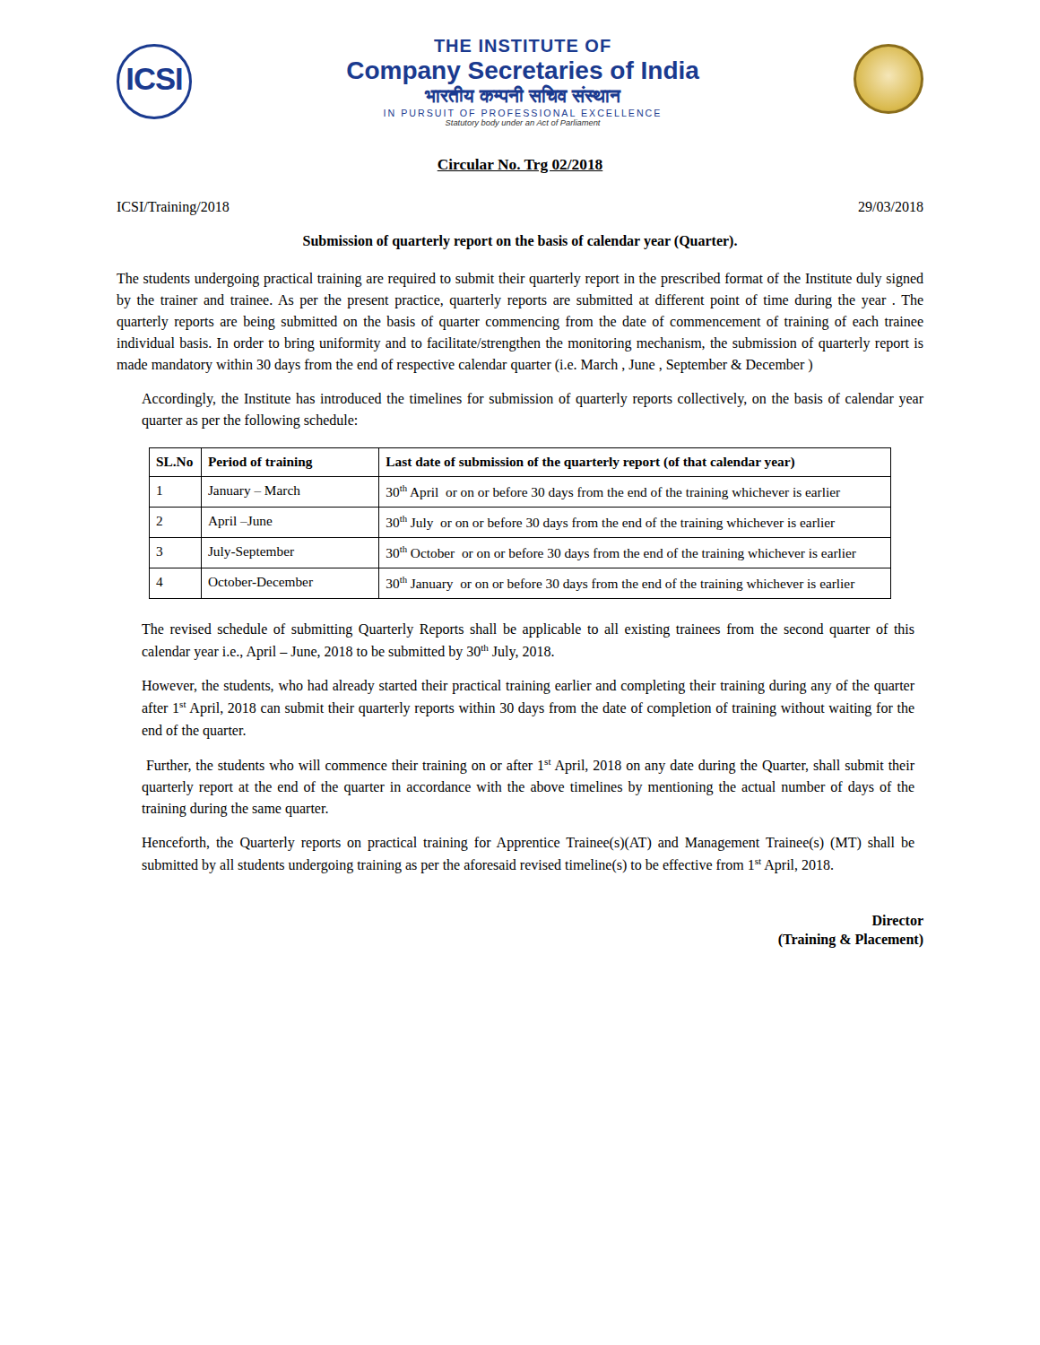ICSI
THE INSTITUTE OF
Company Secretaries of India
भारतीय कम्पनी सचिव संस्थान
IN PURSUIT OF PROFESSIONAL EXCELLENCE
Statutory body under an Act of Parliament
Circular No. Trg 02/2018
ICSI/Training/2018 29/03/2018
Submission of quarterly report on the basis of calendar year (Quarter).
The students undergoing practical training are required to submit their quarterly report in the prescribed format of the Institute duly signed by the trainer and trainee. As per the present practice, quarterly reports are submitted at different point of time during the year . The quarterly reports are being submitted on the basis of quarter commencing from the date of commencement of training of each trainee individual basis. In order to bring uniformity and to facilitate/strengthen the monitoring mechanism, the submission of quarterly report is made mandatory within 30 days from the end of respective calendar quarter (i.e. March , June , September & December )
Accordingly, the Institute has introduced the timelines for submission of quarterly reports collectively, on the basis of calendar year quarter as per the following schedule:
| SL.No | Period of training | Last date of submission of the quarterly report (of that calendar year) |
| --- | --- | --- |
| 1 | January – March | 30 th April or on or before 30 days from the end of the training whichever is earlier |
| 2 | April –June | 30 th July or on or before 30 days from the end of the training whichever is earlier |
| 3 | July-September | 30 th October or on or before 30 days from the end of the training whichever is earlier |
| 4 | October-December | 30 th January or on or before 30 days from the end of the training whichever is earlier |
The revised schedule of submitting Quarterly Reports shall be applicable to all existing trainees from the second quarter of this calendar year i.e., April – June, 2018 to be submitted by 30th July, 2018.
However, the students, who had already started their practical training earlier and completing their training during any of the quarter after 1st April, 2018 can submit their quarterly reports within 30 days from the date of completion of training without waiting for the end of the quarter.
Further, the students who will commence their training on or after 1st April, 2018 on any date during the Quarter, shall submit their quarterly report at the end of the quarter in accordance with the above timelines by mentioning the actual number of days of the training during the same quarter.
Henceforth, the Quarterly reports on practical training for Apprentice Trainee(s)(AT) and Management Trainee(s) (MT) shall be submitted by all students undergoing training as per the aforesaid revised timeline(s) to be effective from 1st April, 2018.
Director
(Training & Placement)